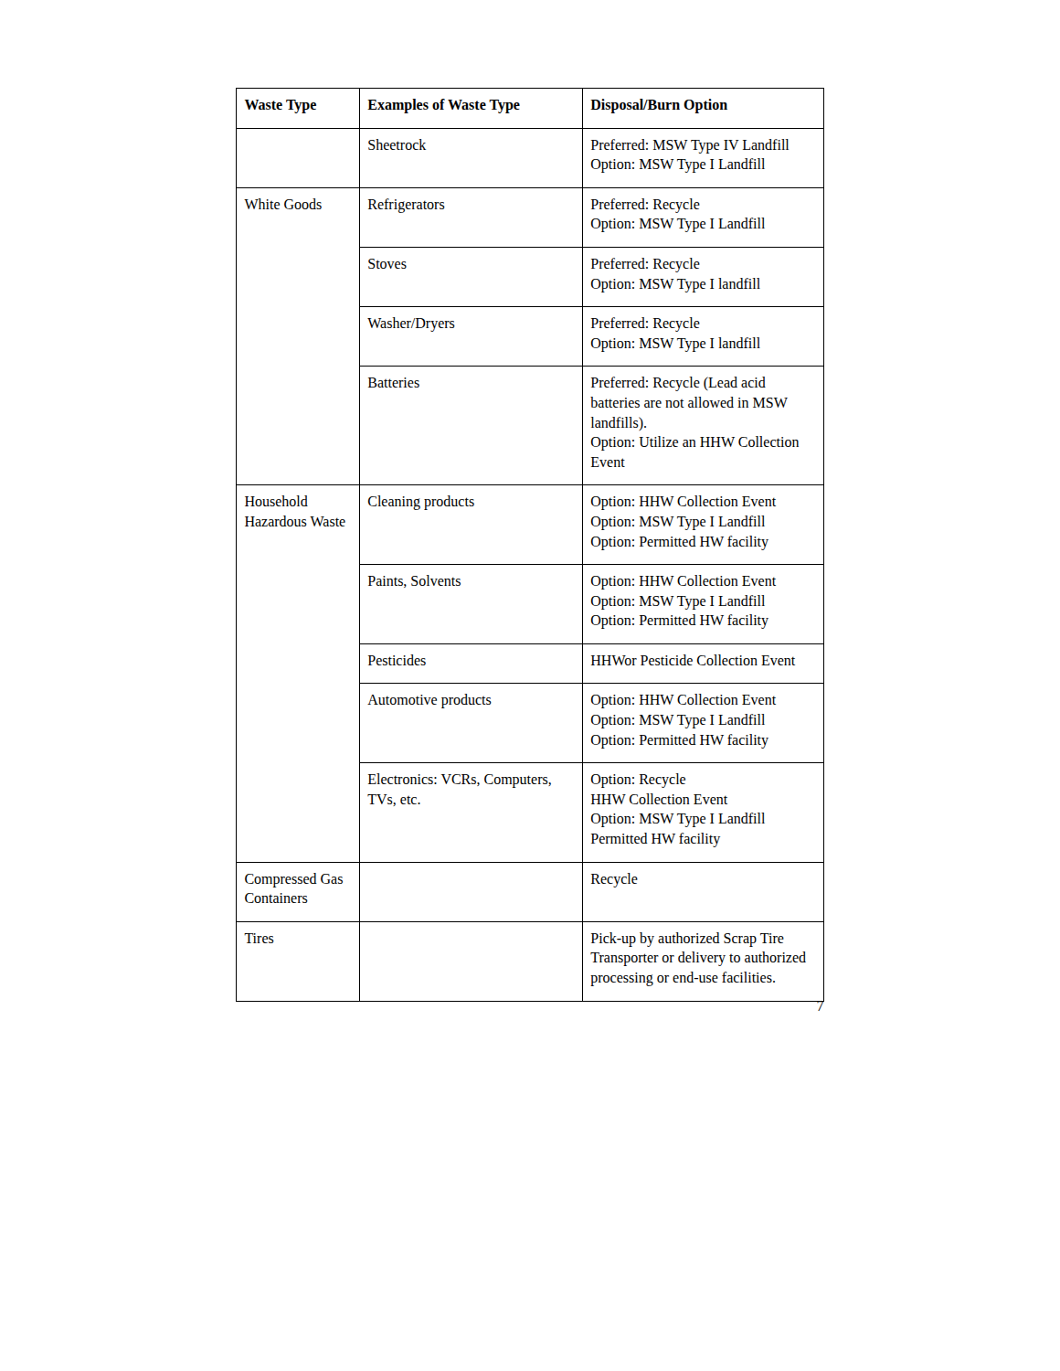| Waste Type | Examples of Waste Type | Disposal/Burn Option |
| --- | --- | --- |
| | Sheetrock | Preferred: MSW Type IV Landfill Option: MSW Type I Landfill |
| White Goods | Refrigerators | Preferred: Recycle Option: MSW Type I Landfill |
| Stoves | Preferred: Recycle Option: MSW Type I landfill |
| Washer/Dryers | Preferred: Recycle Option: MSW Type I landfill |
| Batteries | Preferred: Recycle (Lead acid batteries are not allowed in MSW landfills). Option: Utilize an HHW Collection Event |
| Household Hazardous Waste | Cleaning products | Option: HHW Collection Event Option: MSW Type I Landfill Option: Permitted HW facility |
| Paints, Solvents | Option: HHW Collection Event Option: MSW Type I Landfill Option: Permitted HW facility |
| Pesticides | HHWor Pesticide Collection Event |
| Automotive products | Option: HHW Collection Event Option: MSW Type I Landfill Option: Permitted HW facility |
| Electronics: VCRs, Computers, TVs, etc. | Option: Recycle HHW Collection Event Option: MSW Type I Landfill Permitted HW facility |
| Compressed Gas Containers | | Recycle |
| Tires | | Pick-up by authorized Scrap Tire Transporter or delivery to authorized processing or end-use facilities. |
7